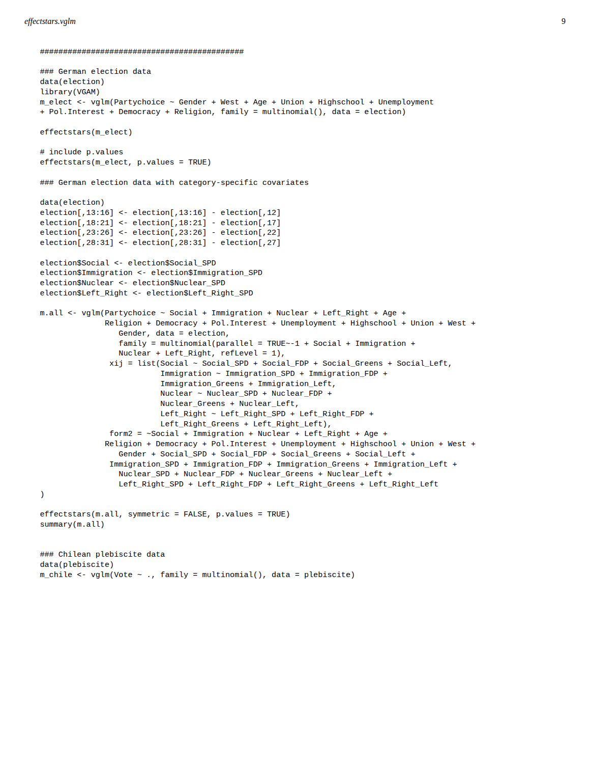effectstars.vglm 9
############################################

### German election data
data(election)
library(VGAM)
m_elect <- vglm(Partychoice ~ Gender + West + Age + Union + Highschool + Unemployment
+ Pol.Interest + Democracy + Religion, family = multinomial(), data = election)

effectstars(m_elect)

# include p.values
effectstars(m_elect, p.values = TRUE)

### German election data with category-specific covariates

data(election)
election[,13:16] <- election[,13:16] - election[,12]
election[,18:21] <- election[,18:21] - election[,17]
election[,23:26] <- election[,23:26] - election[,22]
election[,28:31] <- election[,28:31] - election[,27]

election$Social <- election$Social_SPD
election$Immigration <- election$Immigration_SPD
election$Nuclear <- election$Nuclear_SPD
election$Left_Right <- election$Left_Right_SPD

m.all <- vglm(Partychoice ~ Social + Immigration + Nuclear + Left_Right + Age +
              Religion + Democracy + Pol.Interest + Unemployment + Highschool + Union + West +
                 Gender, data = election,
                 family = multinomial(parallel = TRUE~-1 + Social + Immigration +
                 Nuclear + Left_Right, refLevel = 1),
               xij = list(Social ~ Social_SPD + Social_FDP + Social_Greens + Social_Left,
                          Immigration ~ Immigration_SPD + Immigration_FDP +
                          Immigration_Greens + Immigration_Left,
                          Nuclear ~ Nuclear_SPD + Nuclear_FDP +
                          Nuclear_Greens + Nuclear_Left,
                          Left_Right ~ Left_Right_SPD + Left_Right_FDP +
                          Left_Right_Greens + Left_Right_Left),
               form2 = ~Social + Immigration + Nuclear + Left_Right + Age +
              Religion + Democracy + Pol.Interest + Unemployment + Highschool + Union + West +
                 Gender + Social_SPD + Social_FDP + Social_Greens + Social_Left +
               Immigration_SPD + Immigration_FDP + Immigration_Greens + Immigration_Left +
                 Nuclear_SPD + Nuclear_FDP + Nuclear_Greens + Nuclear_Left +
                 Left_Right_SPD + Left_Right_FDP + Left_Right_Greens + Left_Right_Left
)

effectstars(m.all, symmetric = FALSE, p.values = TRUE)
summary(m.all)


### Chilean plebiscite data
data(plebiscite)
m_chile <- vglm(Vote ~ ., family = multinomial(), data = plebiscite)